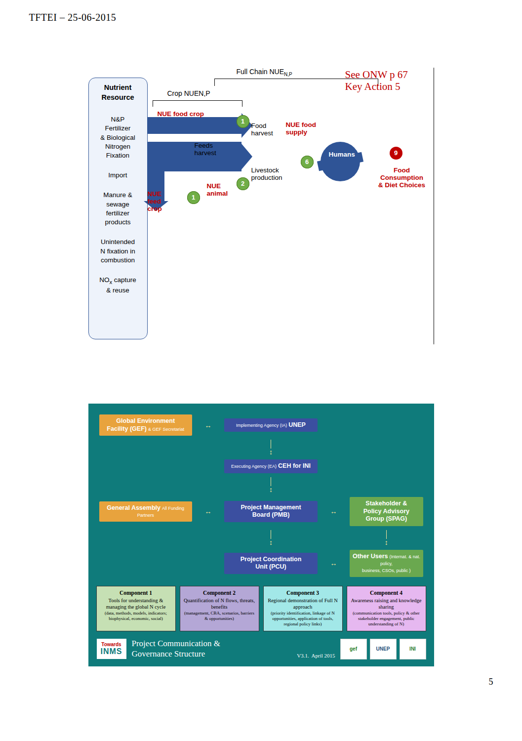TFTEI – 25-06-2015
Nutrient
Resource
N&P
Fertilizer
& Biological
Nitrogen
Fixation
Import
Manure &
sewage
fertilizer
products
Unintended
N fixation in
combustion
NOx capture
& reuse
Full Chain NUEN,P
Crop NUEN,P
See ONW p 67
Key Action 5
NUE food crop
Food
harvest
NUE food
supply
Feeds
harvest
Humans
Livestock
production
NUE
animal
NUE
feed
crop
Food
Consumption
& Diet Choices
1
1
2
6
9
| Global Environment Facility (GEF) & GEF Secretariat | ↔ | Implementing Agency (IA) UNEP | | |
| | | ↕ | | |
| | | Executing Agency (EA) CEH for INI | | |
| | | ↕ | | |
| General Assembly All Funding Partners | ↔ | Project Management Board (PMB) | ↔ | Stakeholder & Policy Advisory Group (SPAG) |
| | | ↕ | | ↕ |
| | | Project Coordination Unit (PCU) | ↔ | Other Users (Internat. & nat. policy, business, CSOs, public ) |
Component 1 Tools for understanding & managing the global N cycle (data, methods, models, indicators; biophysical, economic, social)
Component 2 Quantification of N flows, threats, benefits (management, CBA, scenarios, barriers & opportunities)
Component 3 Regional demonstration of Full N approach (priority identification, linkage of N opportunities, application of tools, regional policy links)
Component 4 Awareness raising and knowledge sharing (communication tools, policy & other stakeholder engagement, public understanding of N)
Towards INMS
Project Communication &
Governance Structure
V3.1. April 2015
gef
UNEP
INI
5